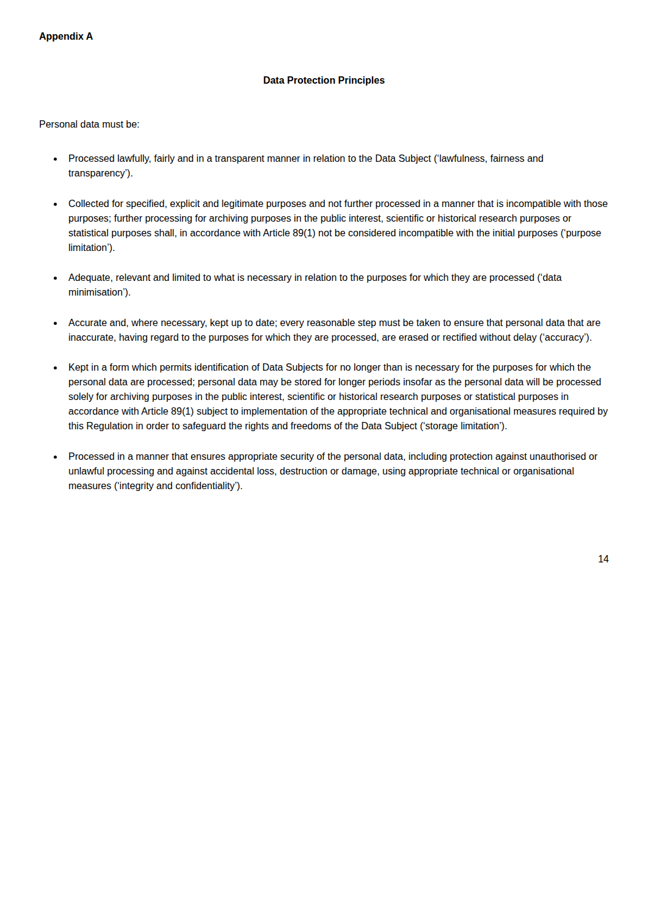Appendix A
Data Protection Principles
Personal data must be:
Processed lawfully, fairly and in a transparent manner in relation to the Data Subject (‘lawfulness, fairness and transparency’).
Collected for specified, explicit and legitimate purposes and not further processed in a manner that is incompatible with those purposes; further processing for archiving purposes in the public interest, scientific or historical research purposes or statistical purposes shall, in accordance with Article 89(1) not be considered incompatible with the initial purposes (‘purpose limitation’).
Adequate, relevant and limited to what is necessary in relation to the purposes for which they are processed (‘data minimisation’).
Accurate and, where necessary, kept up to date; every reasonable step must be taken to ensure that personal data that are inaccurate, having regard to the purposes for which they are processed, are erased or rectified without delay (‘accuracy’).
Kept in a form which permits identification of Data Subjects for no longer than is necessary for the purposes for which the personal data are processed; personal data may be stored for longer periods insofar as the personal data will be processed solely for archiving purposes in the public interest, scientific or historical research purposes or statistical purposes in accordance with Article 89(1) subject to implementation of the appropriate technical and organisational measures required by this Regulation in order to safeguard the rights and freedoms of the Data Subject (‘storage limitation’).
Processed in a manner that ensures appropriate security of the personal data, including protection against unauthorised or unlawful processing and against accidental loss, destruction or damage, using appropriate technical or organisational measures (‘integrity and confidentiality’).
14